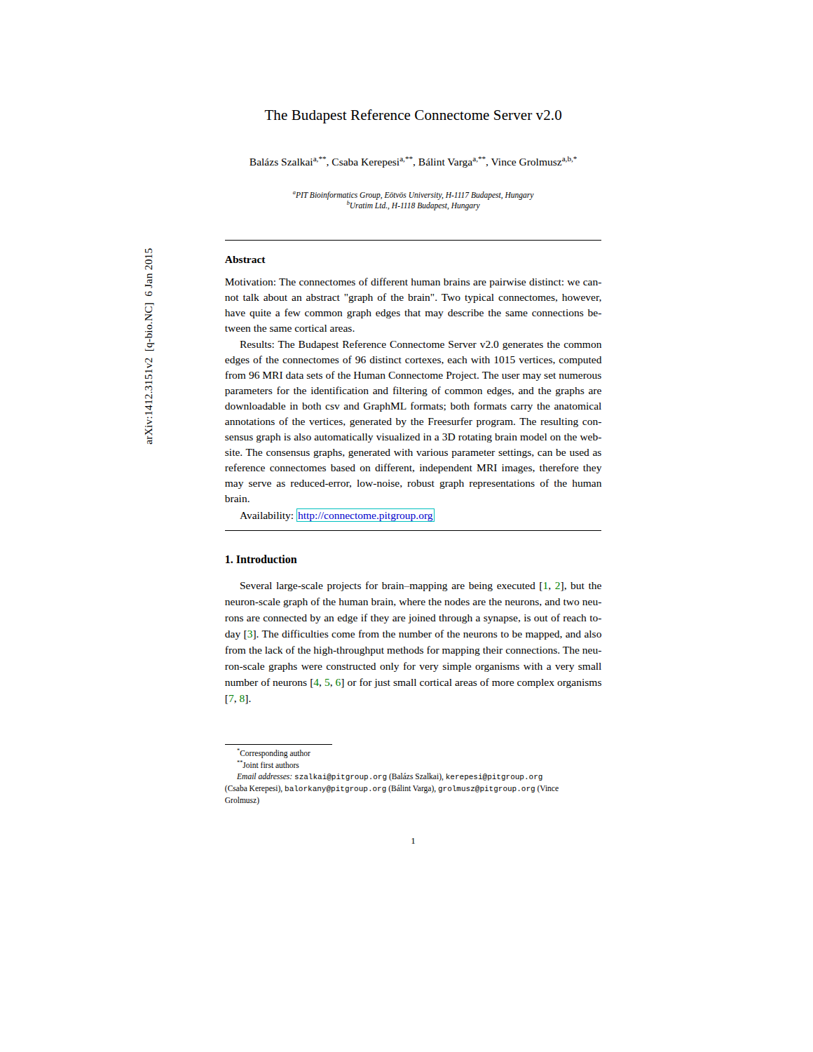arXiv:1412.3151v2 [q-bio.NC] 6 Jan 2015
The Budapest Reference Connectome Server v2.0
Balázs Szalkaia,**, Csaba Kerepesia,**, Bálint Vargaa,**, Vince Grolmusza,b,*
aPIT Bioinformatics Group, Eötvös University, H-1117 Budapest, Hungary
bUratim Ltd., H-1118 Budapest, Hungary
Abstract
Motivation: The connectomes of different human brains are pairwise distinct: we cannot talk about an abstract "graph of the brain". Two typical connectomes, however, have quite a few common graph edges that may describe the same connections between the same cortical areas.
Results: The Budapest Reference Connectome Server v2.0 generates the common edges of the connectomes of 96 distinct cortexes, each with 1015 vertices, computed from 96 MRI data sets of the Human Connectome Project. The user may set numerous parameters for the identification and filtering of common edges, and the graphs are downloadable in both csv and GraphML formats; both formats carry the anatomical annotations of the vertices, generated by the Freesurfer program. The resulting consensus graph is also automatically visualized in a 3D rotating brain model on the website. The consensus graphs, generated with various parameter settings, can be used as reference connectomes based on different, independent MRI images, therefore they may serve as reduced-error, low-noise, robust graph representations of the human brain.
Availability: http://connectome.pitgroup.org
1. Introduction
Several large-scale projects for brain–mapping are being executed [1, 2], but the neuron-scale graph of the human brain, where the nodes are the neurons, and two neurons are connected by an edge if they are joined through a synapse, is out of reach today [3]. The difficulties come from the number of the neurons to be mapped, and also from the lack of the high-throughput methods for mapping their connections. The neuron-scale graphs were constructed only for very simple organisms with a very small number of neurons [4, 5, 6] or for just small cortical areas of more complex organisms [7, 8].
*Corresponding author
**Joint first authors
Email addresses: szalkai@pitgroup.org (Balázs Szalkai), kerepesi@pitgroup.org
(Csaba Kerepesi), balorkany@pitgroup.org (Bálint Varga), grolmusz@pitgroup.org (Vince
Grolmusz)
1